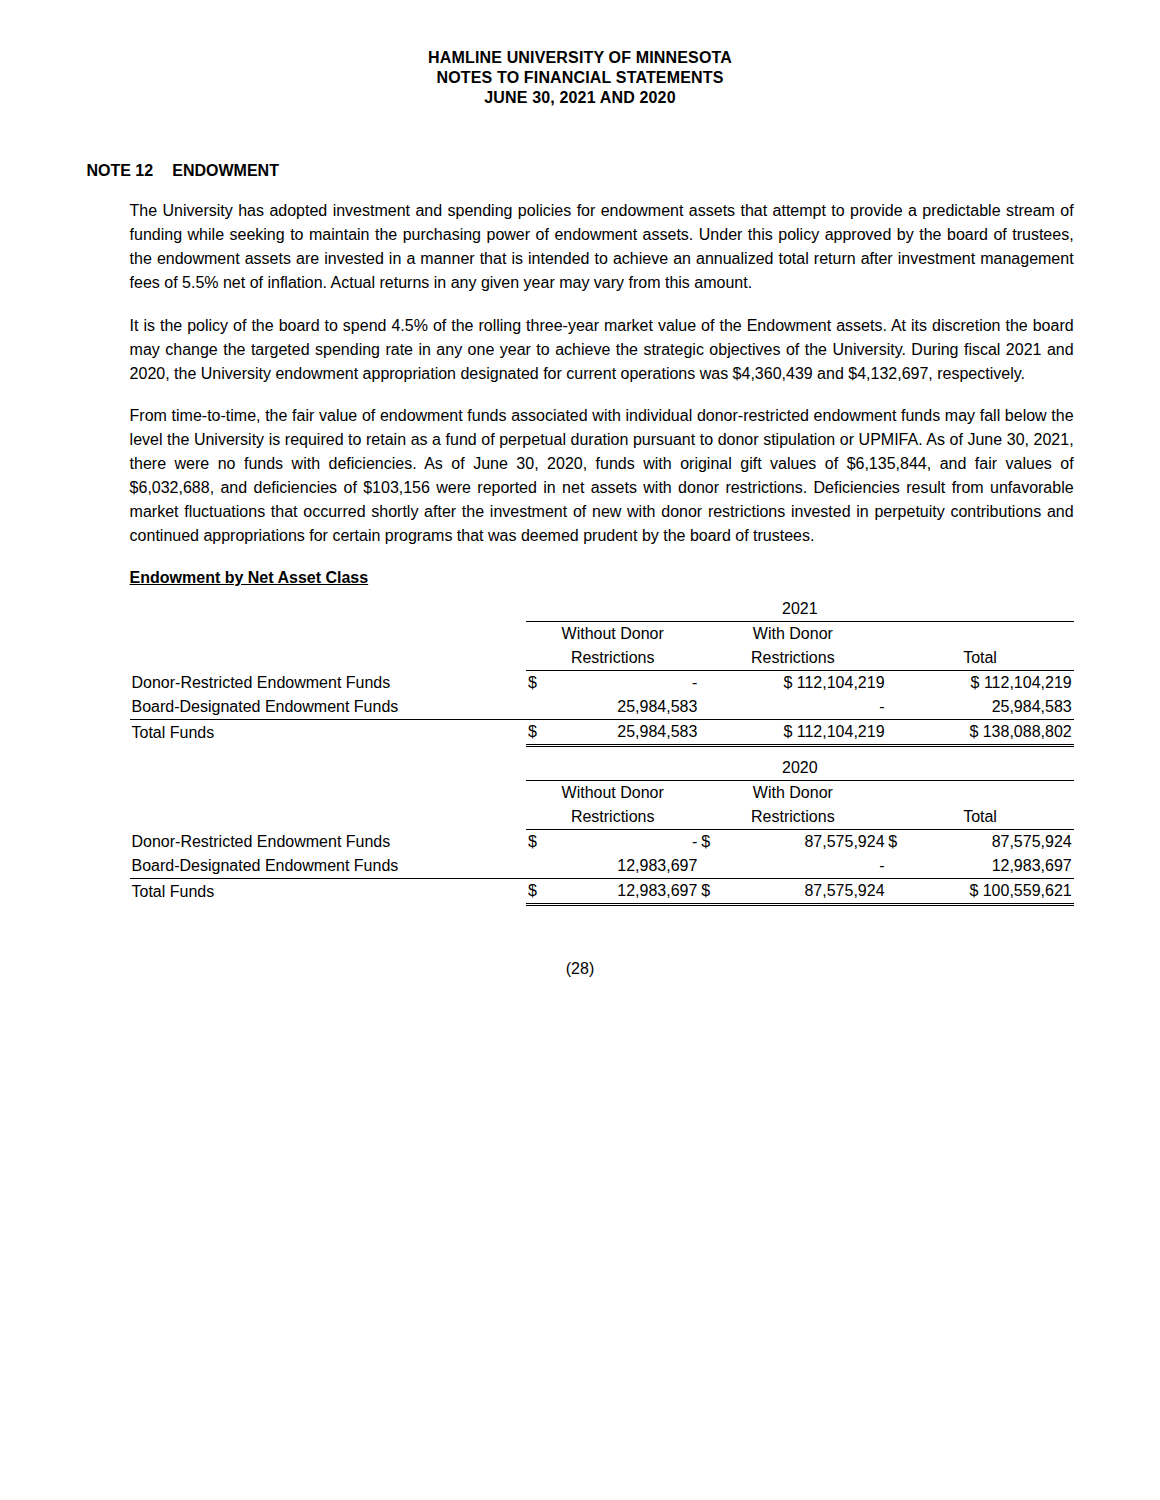HAMLINE UNIVERSITY OF MINNESOTA
NOTES TO FINANCIAL STATEMENTS
JUNE 30, 2021 AND 2020
NOTE 12 ENDOWMENT
The University has adopted investment and spending policies for endowment assets that attempt to provide a predictable stream of funding while seeking to maintain the purchasing power of endowment assets. Under this policy approved by the board of trustees, the endowment assets are invested in a manner that is intended to achieve an annualized total return after investment management fees of 5.5% net of inflation. Actual returns in any given year may vary from this amount.
It is the policy of the board to spend 4.5% of the rolling three-year market value of the Endowment assets. At its discretion the board may change the targeted spending rate in any one year to achieve the strategic objectives of the University. During fiscal 2021 and 2020, the University endowment appropriation designated for current operations was $4,360,439 and $4,132,697, respectively.
From time-to-time, the fair value of endowment funds associated with individual donor-restricted endowment funds may fall below the level the University is required to retain as a fund of perpetual duration pursuant to donor stipulation or UPMIFA. As of June 30, 2021, there were no funds with deficiencies. As of June 30, 2020, funds with original gift values of $6,135,844, and fair values of $6,032,688, and deficiencies of $103,156 were reported in net assets with donor restrictions. Deficiencies result from unfavorable market fluctuations that occurred shortly after the investment of new with donor restrictions invested in perpetuity contributions and continued appropriations for certain programs that was deemed prudent by the board of trustees.
Endowment by Net Asset Class
| | 2021 |
| | Without Donor | With Donor | |
| | Restrictions | Restrictions | Total |
| Donor-Restricted Endowment Funds | $ | - | | $ 112,104,219 | | $ 112,104,219 |
| Board-Designated Endowment Funds | | 25,984,583 | | - | | 25,984,583 |
| Total Funds | $ | 25,984,583 | | $ 112,104,219 | | $ 138,088,802 |
| | 2020 |
| | Without Donor | With Donor | |
| | Restrictions | Restrictions | Total |
| Donor-Restricted Endowment Funds | $ | - | $ | 87,575,924 | $ | 87,575,924 |
| Board-Designated Endowment Funds | | 12,983,697 | | - | | 12,983,697 |
| Total Funds | $ | 12,983,697 | $ | 87,575,924 | | $ 100,559,621 |
(28)